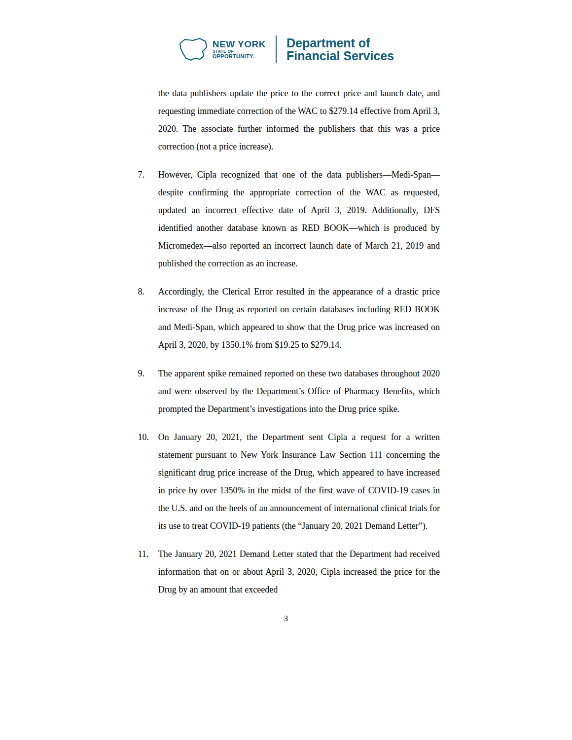NEW YORK
STATE OF
OPPORTUNITY.
Department of
Financial Services
the data publishers update the price to the correct price and launch date, and requesting immediate correction of the WAC to $279.14 effective from April 3, 2020. The associate further informed the publishers that this was a price correction (not a price increase).
However, Cipla recognized that one of the data publishers—Medi-Span—despite confirming the appropriate correction of the WAC as requested, updated an incorrect effective date of April 3, 2019. Additionally, DFS identified another database known as RED BOOK—which is produced by Micromedex—also reported an incorrect launch date of March 21, 2019 and published the correction as an increase.
Accordingly, the Clerical Error resulted in the appearance of a drastic price increase of the Drug as reported on certain databases including RED BOOK and Medi-Span, which appeared to show that the Drug price was increased on April 3, 2020, by 1350.1% from $19.25 to $279.14.
The apparent spike remained reported on these two databases throughout 2020 and were observed by the Department’s Office of Pharmacy Benefits, which prompted the Department’s investigations into the Drug price spike.
On January 20, 2021, the Department sent Cipla a request for a written statement pursuant to New York Insurance Law Section 111 concerning the significant drug price increase of the Drug, which appeared to have increased in price by over 1350% in the midst of the first wave of COVID-19 cases in the U.S. and on the heels of an announcement of international clinical trials for its use to treat COVID-19 patients (the “January 20, 2021 Demand Letter”).
The January 20, 2021 Demand Letter stated that the Department had received information that on or about April 3, 2020, Cipla increased the price for the Drug by an amount that exceeded
3